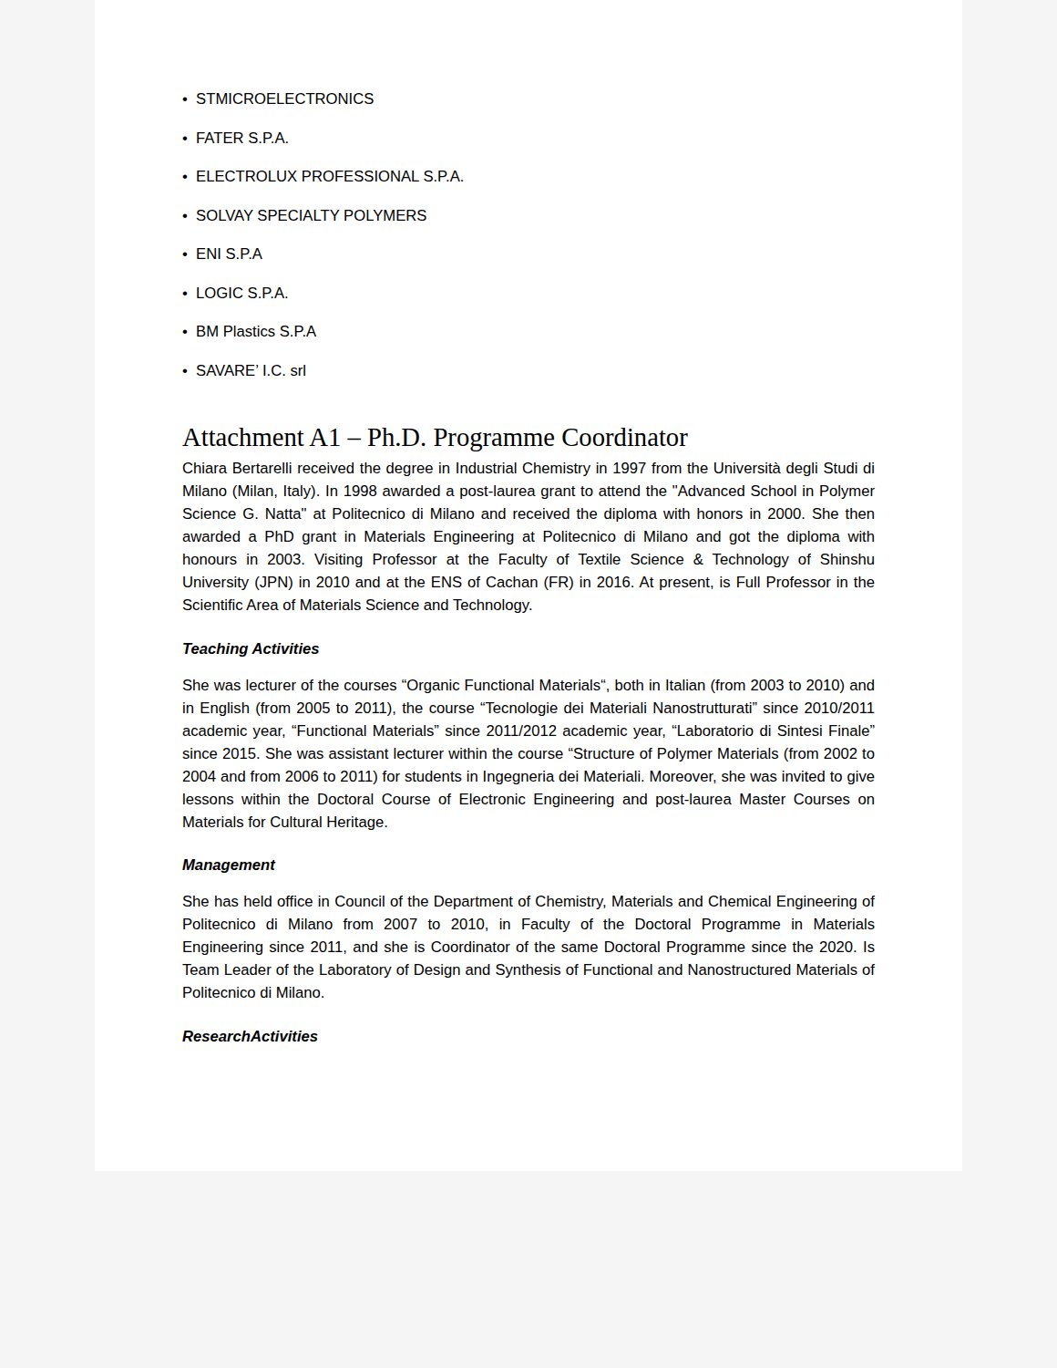STMICROELECTRONICS
FATER S.P.A.
ELECTROLUX PROFESSIONAL S.P.A.
SOLVAY SPECIALTY POLYMERS
ENI S.P.A
LOGIC S.P.A.
BM Plastics S.P.A
SAVARE’ I.C. srl
Attachment A1 – Ph.D. Programme Coordinator
Chiara Bertarelli received the degree in Industrial Chemistry in 1997 from the Università degli Studi di Milano (Milan, Italy). In 1998 awarded a post-laurea grant to attend the "Advanced School in Polymer Science G. Natta" at Politecnico di Milano and received the diploma with honors in 2000. She then awarded a PhD grant in Materials Engineering at Politecnico di Milano and got the diploma with honours in 2003. Visiting Professor at the Faculty of Textile Science & Technology of Shinshu University (JPN) in 2010 and at the ENS of Cachan (FR) in 2016. At present, is Full Professor in the Scientific Area of Materials Science and Technology.
Teaching Activities
She was lecturer of the courses “Organic Functional Materials“, both in Italian (from 2003 to 2010) and in English (from 2005 to 2011), the course “Tecnologie dei Materiali Nanostrutturati” since 2010/2011 academic year, “Functional Materials” since 2011/2012 academic year, “Laboratorio di Sintesi Finale” since 2015. She was assistant lecturer within the course “Structure of Polymer Materials (from 2002 to 2004 and from 2006 to 2011) for students in Ingegneria dei Materiali. Moreover, she was invited to give lessons within the Doctoral Course of Electronic Engineering and post-laurea Master Courses on Materials for Cultural Heritage.
Management
She has held office in Council of the Department of Chemistry, Materials and Chemical Engineering of Politecnico di Milano from 2007 to 2010, in Faculty of the Doctoral Programme in Materials Engineering since 2011, and she is Coordinator of the same Doctoral Programme since the 2020. Is Team Leader of the Laboratory of Design and Synthesis of Functional and Nanostructured Materials of Politecnico di Milano.
ResearchActivities